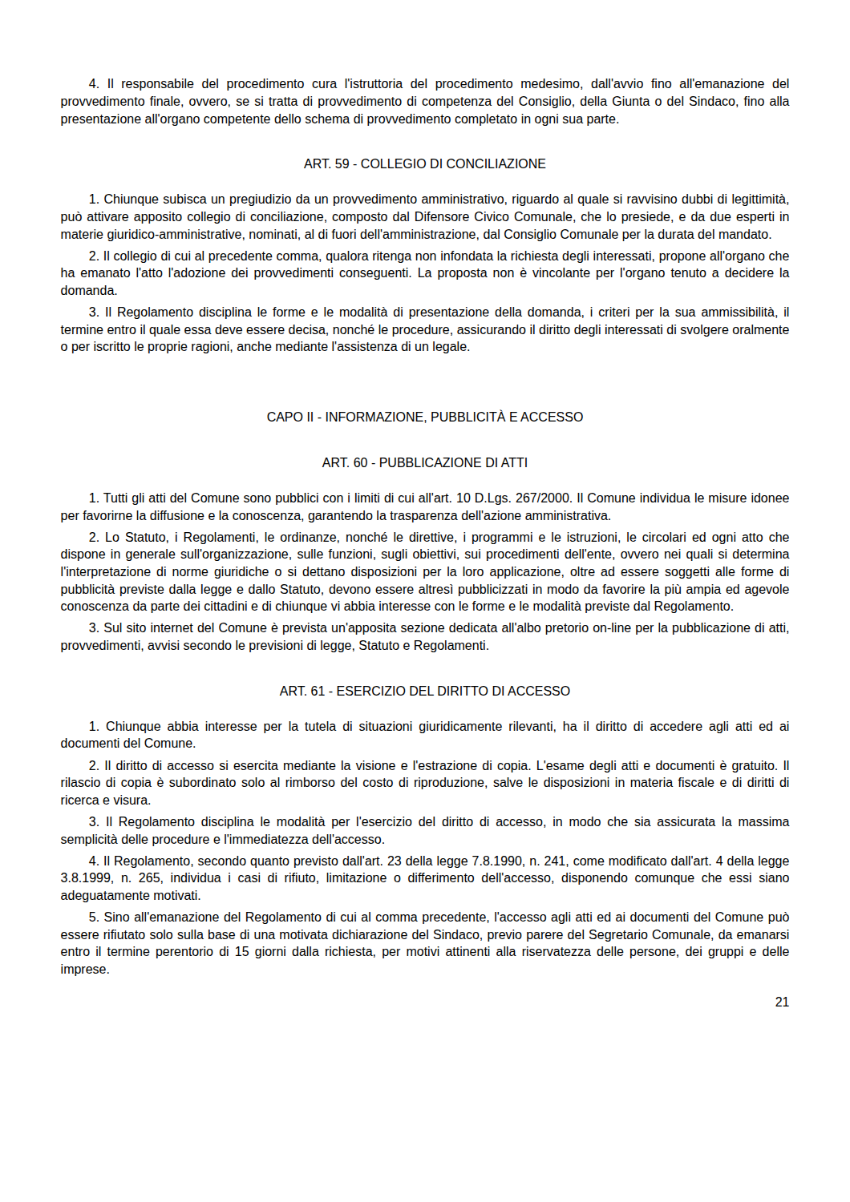4. Il responsabile del procedimento cura l'istruttoria del procedimento medesimo, dall'avvio fino all'emanazione del provvedimento finale, ovvero, se si tratta di provvedimento di competenza del Consiglio, della Giunta o del Sindaco, fino alla presentazione all'organo competente dello schema di provvedimento completato in ogni sua parte.
ART. 59 - COLLEGIO DI CONCILIAZIONE
1. Chiunque subisca un pregiudizio da un provvedimento amministrativo, riguardo al quale si ravvisino dubbi di legittimità, può attivare apposito collegio di conciliazione, composto dal Difensore Civico Comunale, che lo presiede, e da due esperti in materie giuridico-amministrative, nominati, al di fuori dell'amministrazione, dal Consiglio Comunale per la durata del mandato.
2. Il collegio di cui al precedente comma, qualora ritenga non infondata la richiesta degli interessati, propone all'organo che ha emanato l'atto l'adozione dei provvedimenti conseguenti. La proposta non è vincolante per l'organo tenuto a decidere la domanda.
3. Il Regolamento disciplina le forme e le modalità di presentazione della domanda, i criteri per la sua ammissibilità, il termine entro il quale essa deve essere decisa, nonché le procedure, assicurando il diritto degli interessati di svolgere oralmente o per iscritto le proprie ragioni, anche mediante l'assistenza di un legale.
CAPO II - INFORMAZIONE, PUBBLICITÀ E ACCESSO
ART. 60 - PUBBLICAZIONE DI ATTI
1. Tutti gli atti del Comune sono pubblici con i limiti di cui all'art. 10 D.Lgs. 267/2000. Il Comune individua le misure idonee per favorirne la diffusione e la conoscenza, garantendo la trasparenza dell'azione amministrativa.
2. Lo Statuto, i Regolamenti, le ordinanze, nonché le direttive, i programmi e le istruzioni, le circolari ed ogni atto che dispone in generale sull'organizzazione, sulle funzioni, sugli obiettivi, sui procedimenti dell'ente, ovvero nei quali si determina l'interpretazione di norme giuridiche o si dettano disposizioni per la loro applicazione, oltre ad essere soggetti alle forme di pubblicità previste dalla legge e dallo Statuto, devono essere altresì pubblicizzati in modo da favorire la più ampia ed agevole conoscenza da parte dei cittadini e di chiunque vi abbia interesse con le forme e le modalità previste dal Regolamento.
3. Sul sito internet del Comune è prevista un'apposita sezione dedicata all'albo pretorio on-line per la pubblicazione di atti, provvedimenti, avvisi secondo le previsioni di legge, Statuto e Regolamenti.
ART. 61 - ESERCIZIO DEL DIRITTO DI ACCESSO
1. Chiunque abbia interesse per la tutela di situazioni giuridicamente rilevanti, ha il diritto di accedere agli atti ed ai documenti del Comune.
2. Il diritto di accesso si esercita mediante la visione e l'estrazione di copia. L'esame degli atti e documenti è gratuito. Il rilascio di copia è subordinato solo al rimborso del costo di riproduzione, salve le disposizioni in materia fiscale e di diritti di ricerca e visura.
3. Il Regolamento disciplina le modalità per l'esercizio del diritto di accesso, in modo che sia assicurata la massima semplicità delle procedure e l'immediatezza dell'accesso.
4. Il Regolamento, secondo quanto previsto dall'art. 23 della legge 7.8.1990, n. 241, come modificato dall'art. 4 della legge 3.8.1999, n. 265, individua i casi di rifiuto, limitazione o differimento dell'accesso, disponendo comunque che essi siano adeguatamente motivati.
5. Sino all'emanazione del Regolamento di cui al comma precedente, l'accesso agli atti ed ai documenti del Comune può essere rifiutato solo sulla base di una motivata dichiarazione del Sindaco, previo parere del Segretario Comunale, da emanarsi entro il termine perentorio di 15 giorni dalla richiesta, per motivi attinenti alla riservatezza delle persone, dei gruppi e delle imprese.
21